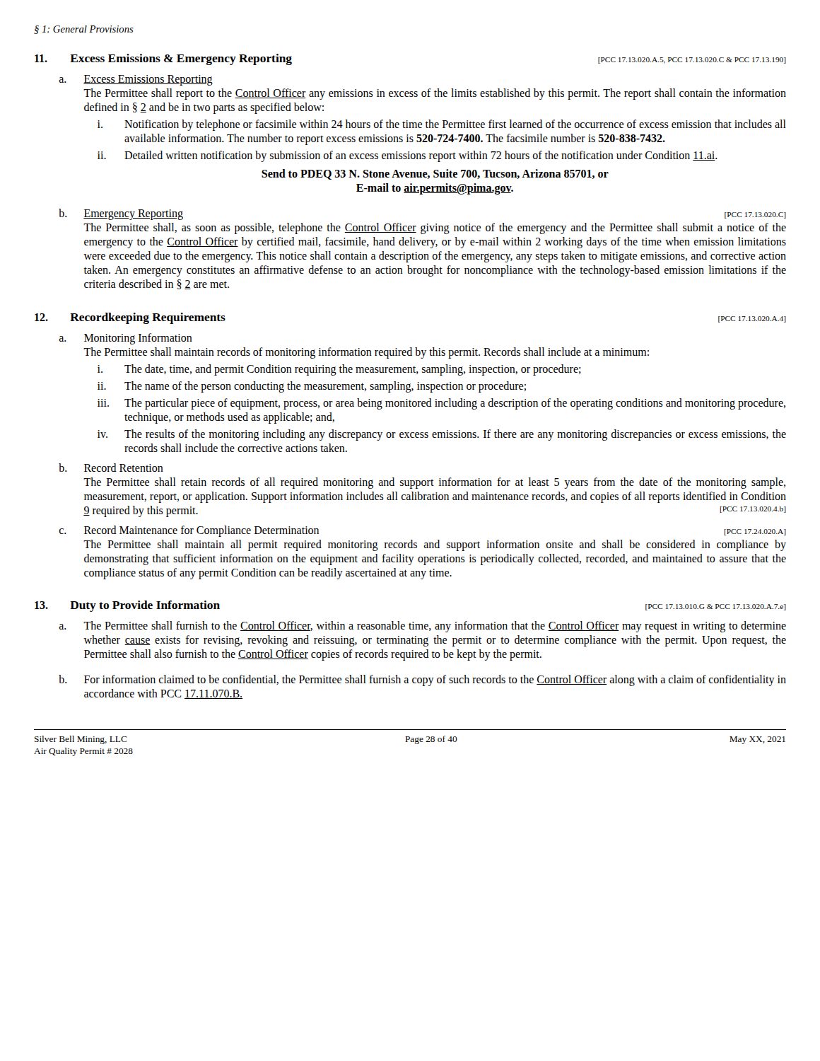§ 1: General Provisions
11.
Excess Emissions & Emergency Reporting
[PCC 17.13.020.A.5, PCC 17.13.020.C & PCC 17.13.190]
a.
Excess Emissions Reporting
The Permittee shall report to the Control Officer any emissions in excess of the limits established by this permit. The report shall contain the information defined in § 2 and be in two parts as specified below:
i.
Notification by telephone or facsimile within 24 hours of the time the Permittee first learned of the occurrence of excess emission that includes all available information. The number to report excess emissions is 520-724-7400. The facsimile number is 520-838-7432.
ii.
Detailed written notification by submission of an excess emissions report within 72 hours of the notification under Condition 11.ai.
Send to PDEQ 33 N. Stone Avenue, Suite 700, Tucson, Arizona 85701, or
E-mail to air.permits@pima.gov.
b.
Emergency Reporting
[PCC 17.13.020.C]
The Permittee shall, as soon as possible, telephone the Control Officer giving notice of the emergency and the Permittee shall submit a notice of the emergency to the Control Officer by certified mail, facsimile, hand delivery, or by e-mail within 2 working days of the time when emission limitations were exceeded due to the emergency. This notice shall contain a description of the emergency, any steps taken to mitigate emissions, and corrective action taken. An emergency constitutes an affirmative defense to an action brought for noncompliance with the technology-based emission limitations if the criteria described in § 2 are met.
12.
Recordkeeping Requirements
[PCC 17.13.020.A.4]
a.
Monitoring Information
The Permittee shall maintain records of monitoring information required by this permit. Records shall include at a minimum:
i.
The date, time, and permit Condition requiring the measurement, sampling, inspection, or procedure;
ii.
The name of the person conducting the measurement, sampling, inspection or procedure;
iii.
The particular piece of equipment, process, or area being monitored including a description of the operating conditions and monitoring procedure, technique, or methods used as applicable; and,
iv.
The results of the monitoring including any discrepancy or excess emissions. If there are any monitoring discrepancies or excess emissions, the records shall include the corrective actions taken.
b.
Record Retention
The Permittee shall retain records of all required monitoring and support information for at least 5 years from the date of the monitoring sample, measurement, report, or application. Support information includes all calibration and maintenance records, and copies of all reports identified in Condition 9 required by this permit. [PCC 17.13.020.4.b]
c.
Record Maintenance for Compliance Determination
[PCC 17.24.020.A]
The Permittee shall maintain all permit required monitoring records and support information onsite and shall be considered in compliance by demonstrating that sufficient information on the equipment and facility operations is periodically collected, recorded, and maintained to assure that the compliance status of any permit Condition can be readily ascertained at any time.
13.
Duty to Provide Information
[PCC 17.13.010.G & PCC 17.13.020.A.7.e]
a.
The Permittee shall furnish to the Control Officer, within a reasonable time, any information that the Control Officer may request in writing to determine whether cause exists for revising, revoking and reissuing, or terminating the permit or to determine compliance with the permit. Upon request, the Permittee shall also furnish to the Control Officer copies of records required to be kept by the permit.
b.
For information claimed to be confidential, the Permittee shall furnish a copy of such records to the Control Officer along with a claim of confidentiality in accordance with PCC 17.11.070.B.
Silver Bell Mining, LLC
Air Quality Permit # 2028
Page 28 of 40
May XX, 2021